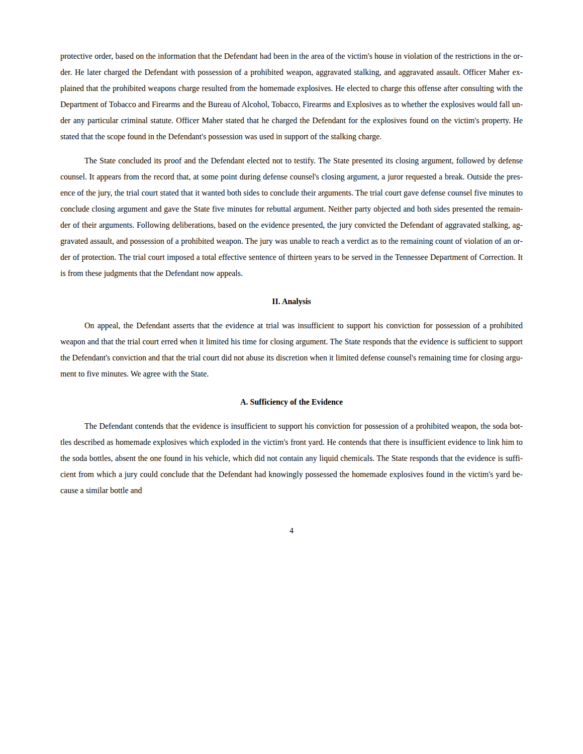protective order, based on the information that the Defendant had been in the area of the victim's house in violation of the restrictions in the order. He later charged the Defendant with possession of a prohibited weapon, aggravated stalking, and aggravated assault. Officer Maher explained that the prohibited weapons charge resulted from the homemade explosives. He elected to charge this offense after consulting with the Department of Tobacco and Firearms and the Bureau of Alcohol, Tobacco, Firearms and Explosives as to whether the explosives would fall under any particular criminal statute. Officer Maher stated that he charged the Defendant for the explosives found on the victim's property. He stated that the scope found in the Defendant's possession was used in support of the stalking charge.
The State concluded its proof and the Defendant elected not to testify. The State presented its closing argument, followed by defense counsel. It appears from the record that, at some point during defense counsel's closing argument, a juror requested a break. Outside the presence of the jury, the trial court stated that it wanted both sides to conclude their arguments. The trial court gave defense counsel five minutes to conclude closing argument and gave the State five minutes for rebuttal argument. Neither party objected and both sides presented the remainder of their arguments. Following deliberations, based on the evidence presented, the jury convicted the Defendant of aggravated stalking, aggravated assault, and possession of a prohibited weapon. The jury was unable to reach a verdict as to the remaining count of violation of an order of protection. The trial court imposed a total effective sentence of thirteen years to be served in the Tennessee Department of Correction. It is from these judgments that the Defendant now appeals.
II. Analysis
On appeal, the Defendant asserts that the evidence at trial was insufficient to support his conviction for possession of a prohibited weapon and that the trial court erred when it limited his time for closing argument. The State responds that the evidence is sufficient to support the Defendant's conviction and that the trial court did not abuse its discretion when it limited defense counsel's remaining time for closing argument to five minutes. We agree with the State.
A. Sufficiency of the Evidence
The Defendant contends that the evidence is insufficient to support his conviction for possession of a prohibited weapon, the soda bottles described as homemade explosives which exploded in the victim's front yard. He contends that there is insufficient evidence to link him to the soda bottles, absent the one found in his vehicle, which did not contain any liquid chemicals. The State responds that the evidence is sufficient from which a jury could conclude that the Defendant had knowingly possessed the homemade explosives found in the victim's yard because a similar bottle and
4